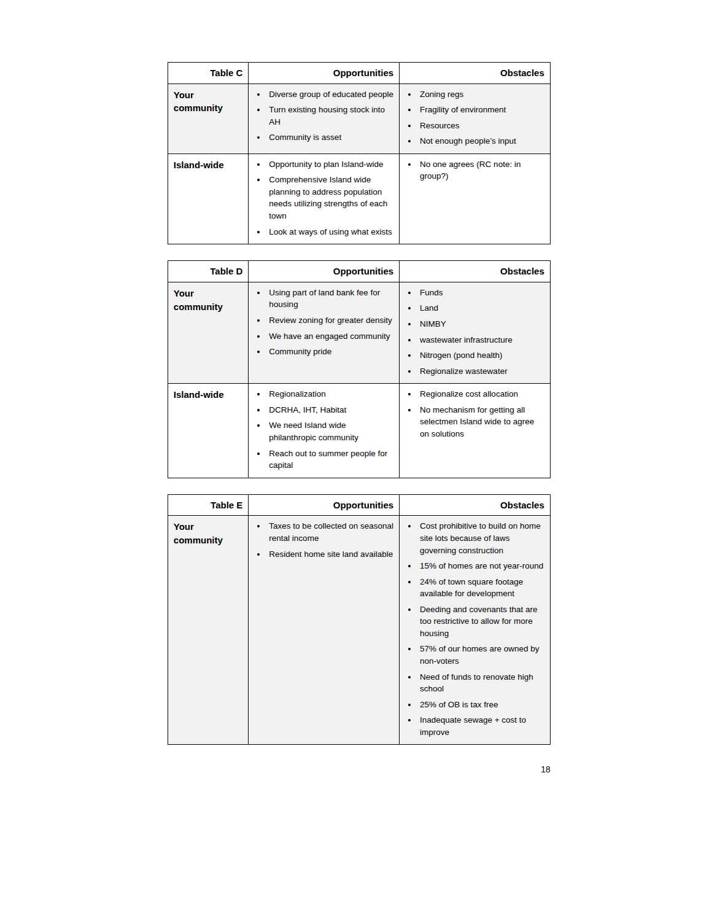| Table C | Opportunities | Obstacles |
| --- | --- | --- |
| Your community | Diverse group of educated people Turn existing housing stock into AH Community is asset | Zoning regs Fragility of environment Resources Not enough people’s input |
| Island-wide | Opportunity to plan Island-wide Comprehensive Island wide planning to address population needs utilizing strengths of each town Look at ways of using what exists | No one agrees (RC note: in group?) |
| Table D | Opportunities | Obstacles |
| --- | --- | --- |
| Your community | Using part of land bank fee for housing Review zoning for greater density We have an engaged community Community pride | Funds Land NIMBY wastewater infrastructure Nitrogen (pond health) Regionalize wastewater |
| Island-wide | Regionalization DCRHA, IHT, Habitat We need Island wide philanthropic community Reach out to summer people for capital | Regionalize cost allocation No mechanism for getting all selectmen Island wide to agree on solutions |
| Table E | Opportunities | Obstacles |
| --- | --- | --- |
| Your community | Taxes to be collected on seasonal rental income Resident home site land available | Cost prohibitive to build on home site lots because of laws governing construction 15% of homes are not year-round 24% of town square footage available for development Deeding and covenants that are too restrictive to allow for more housing 57% of our homes are owned by non-voters Need of funds to renovate high school 25% of OB is tax free Inadequate sewage + cost to improve |
18